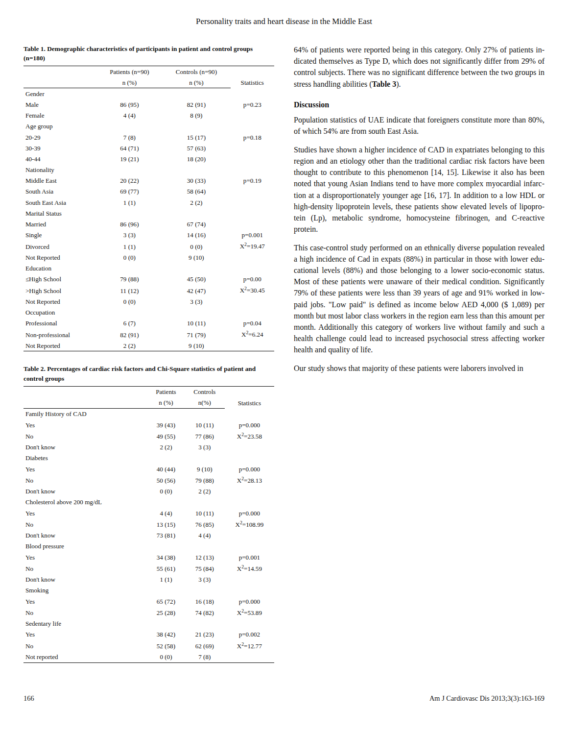Personality traits and heart disease in the Middle East
Table 1. Demographic characteristics of participants in patient and control groups (n=180)
| | Patients (n=90) | Controls (n=90) | Statistics |
| --- | --- | --- | --- |
| | n (%) | n (%) |
| Gender | | | |
| Male | 86 (95) | 82 (91) | p=0.23 |
| Female | 4 (4) | 8 (9) | |
| Age group | | | |
| 20-29 | 7 (8) | 15 (17) | p=0.18 |
| 30-39 | 64 (71) | 57 (63) | |
| 40-44 | 19 (21) | 18 (20) | |
| Nationality | | | |
| Middle East | 20 (22) | 30 (33) | p=0.19 |
| South Asia | 69 (77) | 58 (64) | |
| South East Asia | 1 (1) | 2 (2) | |
| Marital Status | | | |
| Married | 86 (96) | 67 (74) | |
| Single | 3 (3) | 14 (16) | p=0.001 |
| Divorced | 1 (1) | 0 (0) | X 2 =19.47 |
| Not Reported | 0 (0) | 9 (10) | |
| Education | | | |
| ≤High School | 79 (88) | 45 (50) | p=0.00 |
| >High School | 11 (12) | 42 (47) | X 2 =30.45 |
| Not Reported | 0 (0) | 3 (3) | |
| Occupation | | | |
| Professional | 6 (7) | 10 (11) | p=0.04 |
| Non-professional | 82 (91) | 71 (79) | X 2 =6.24 |
| Not Reported | 2 (2) | 9 (10) | |
Table 2. Percentages of cardiac risk factors and Chi-Square statistics of patient and control groups
| | Patients | Controls | Statistics |
| --- | --- | --- | --- |
| | n (%) | n(%) |
| Family History of CAD | | | |
| Yes | 39 (43) | 10 (11) | p=0.000 |
| No | 49 (55) | 77 (86) | X 2 =23.58 |
| Don't know | 2 (2) | 3 (3) | |
| Diabetes | | | |
| Yes | 40 (44) | 9 (10) | p=0.000 |
| No | 50 (56) | 79 (88) | X 2 =28.13 |
| Don't know | 0 (0) | 2 (2) | |
| Cholesterol above 200 mg/dL | | | |
| Yes | 4 (4) | 10 (11) | p=0.000 |
| No | 13 (15) | 76 (85) | X 2 =108.99 |
| Don't know | 73 (81) | 4 (4) | |
| Blood pressure | | | |
| Yes | 34 (38) | 12 (13) | p=0.001 |
| No | 55 (61) | 75 (84) | X 2 =14.59 |
| Don't know | 1 (1) | 3 (3) | |
| Smoking | | | |
| Yes | 65 (72) | 16 (18) | p=0.000 |
| No | 25 (28) | 74 (82) | X 2 =53.89 |
| Sedentary life | | | |
| Yes | 38 (42) | 21 (23) | p=0.002 |
| No | 52 (58) | 62 (69) | X 2 =12.77 |
| Not reported | 0 (0) | 7 (8) | |
64% of patients were reported being in this category. Only 27% of patients indicated themselves as Type D, which does not significantly differ from 29% of control subjects. There was no significant difference between the two groups in stress handling abilities (Table 3).
Discussion
Population statistics of UAE indicate that foreigners constitute more than 80%, of which 54% are from south East Asia.
Studies have shown a higher incidence of CAD in expatriates belonging to this region and an etiology other than the traditional cardiac risk factors have been thought to contribute to this phenomenon [14, 15]. Likewise it also has been noted that young Asian Indians tend to have more complex myocardial infarction at a disproportionately younger age [16, 17]. In addition to a low HDL or high-density lipoprotein levels, these patients show elevated levels of lipoprotein (Lp), metabolic syndrome, homocysteine fibrinogen, and C-reactive protein.
This case-control study performed on an ethnically diverse population revealed a high incidence of Cad in expats (88%) in particular in those with lower educational levels (88%) and those belonging to a lower socio-economic status. Most of these patients were unaware of their medical condition. Significantly 79% of these patients were less than 39 years of age and 91% worked in low-paid jobs. "Low paid" is defined as income below AED 4,000 ($ 1,089) per month but most labor class workers in the region earn less than this amount per month. Additionally this category of workers live without family and such a health challenge could lead to increased psychosocial stress affecting worker health and quality of life.
Our study shows that majority of these patients were laborers involved in
166 Am J Cardiovasc Dis 2013;3(3):163-169